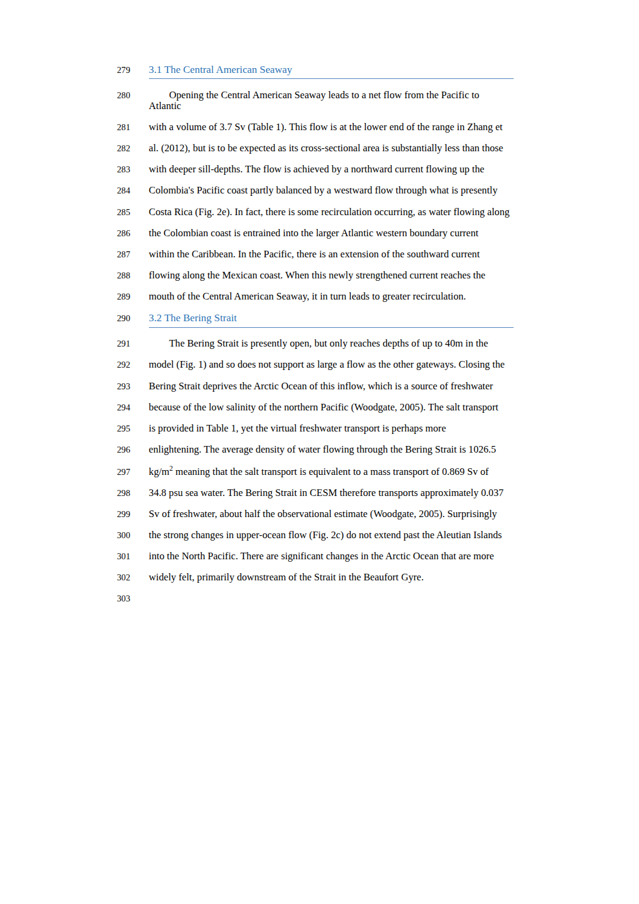279 3.1 The Central American Seaway
280 Opening the Central American Seaway leads to a net flow from the Pacific to Atlantic
281 with a volume of 3.7 Sv (Table 1). This flow is at the lower end of the range in Zhang et
282 al. (2012), but is to be expected as its cross-sectional area is substantially less than those
283 with deeper sill-depths. The flow is achieved by a northward current flowing up the
284 Colombia's Pacific coast partly balanced by a westward flow through what is presently
285 Costa Rica (Fig. 2e). In fact, there is some recirculation occurring, as water flowing along
286 the Colombian coast is entrained into the larger Atlantic western boundary current
287 within the Caribbean. In the Pacific, there is an extension of the southward current
288 flowing along the Mexican coast. When this newly strengthened current reaches the
289 mouth of the Central American Seaway, it in turn leads to greater recirculation.
290 3.2 The Bering Strait
291 The Bering Strait is presently open, but only reaches depths of up to 40m in the
292 model (Fig. 1) and so does not support as large a flow as the other gateways. Closing the
293 Bering Strait deprives the Arctic Ocean of this inflow, which is a source of freshwater
294 because of the low salinity of the northern Pacific (Woodgate, 2005). The salt transport
295 is provided in Table 1, yet the virtual freshwater transport is perhaps more
296 enlightening. The average density of water flowing through the Bering Strait is 1026.5
297 kg/m2 meaning that the salt transport is equivalent to a mass transport of 0.869 Sv of
298 34.8 psu sea water. The Bering Strait in CESM therefore transports approximately 0.037
299 Sv of freshwater, about half the observational estimate (Woodgate, 2005). Surprisingly
300 the strong changes in upper-ocean flow (Fig. 2c) do not extend past the Aleutian Islands
301 into the North Pacific. There are significant changes in the Arctic Ocean that are more
302 widely felt, primarily downstream of the Strait in the Beaufort Gyre.
303